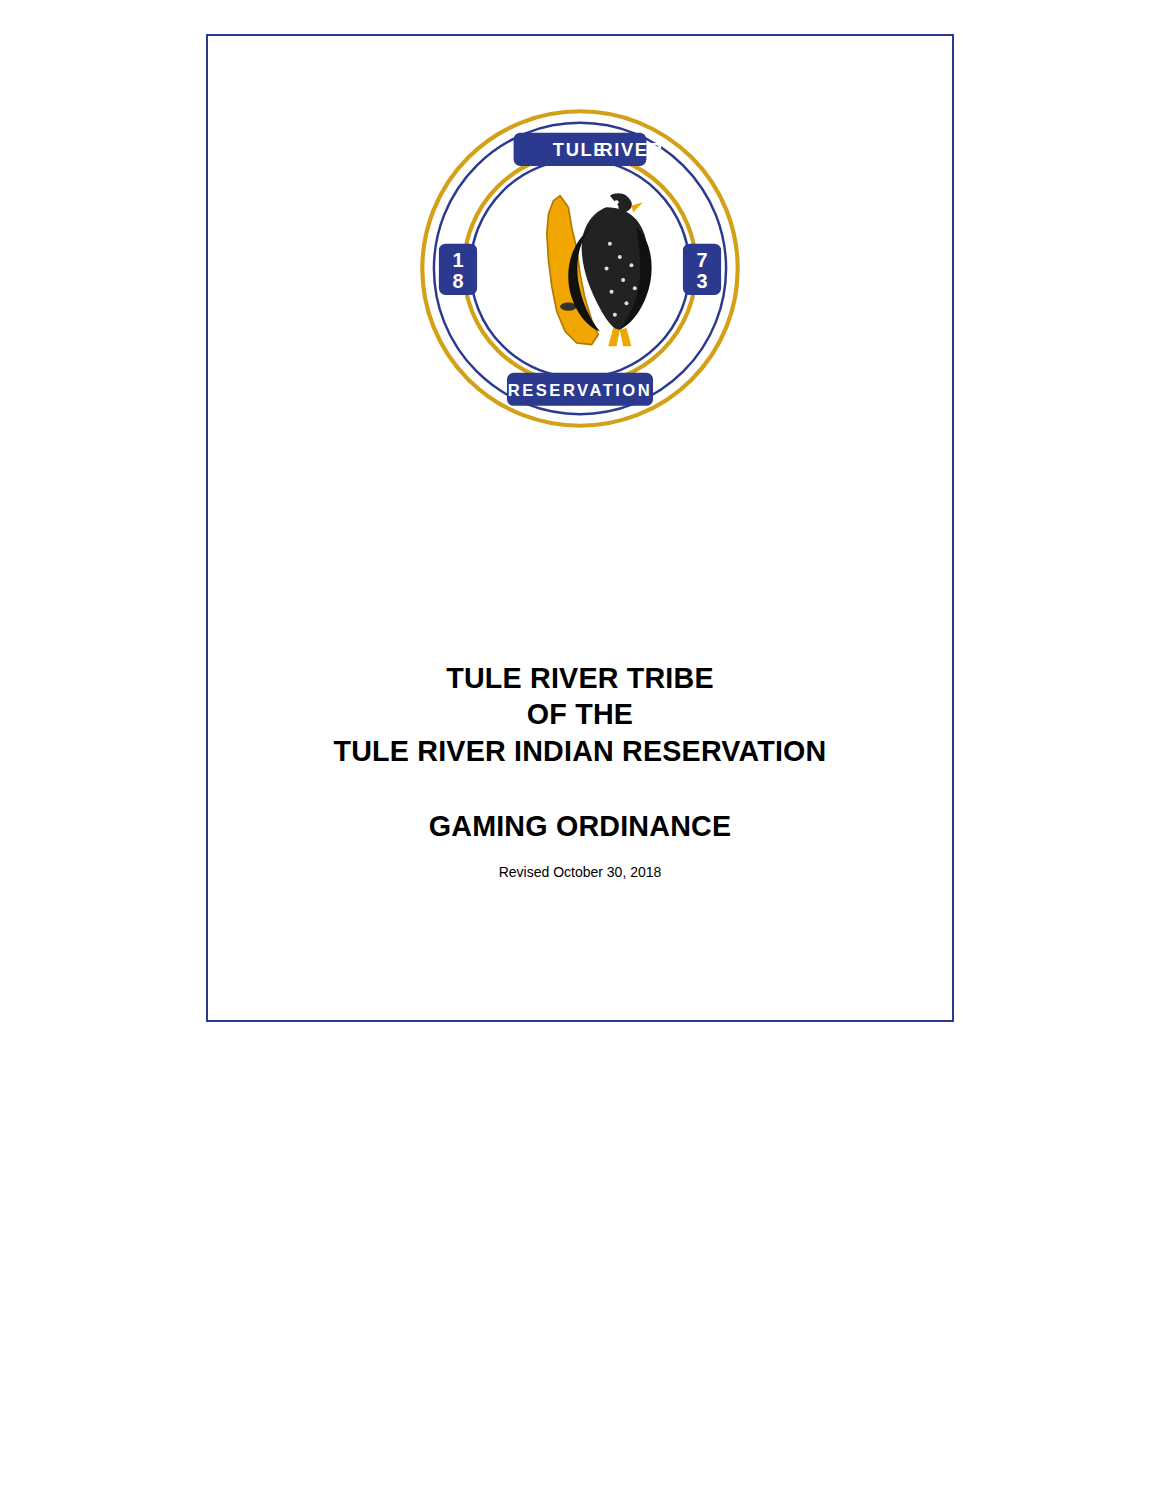TULE RIVER TRIBE
OF THE
TULE RIVER INDIAN RESERVATION
GAMING ORDINANCE
Revised October 30, 2018